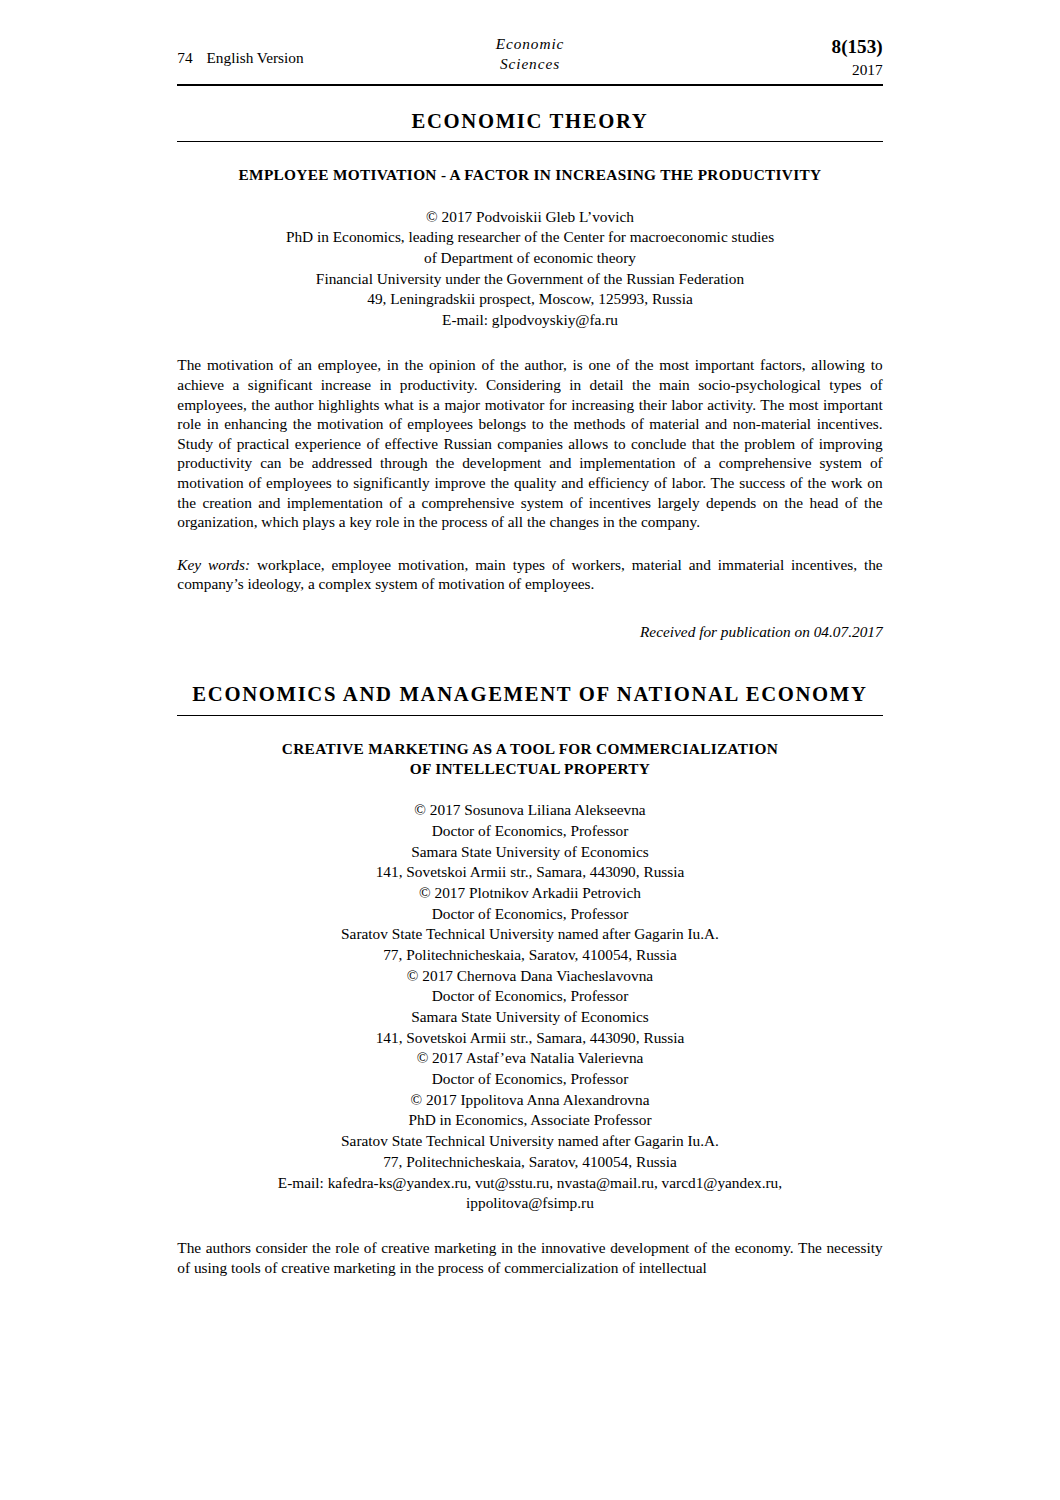74 English Version
Economic Sciences
8(153) 2017
ECONOMIC THEORY
EMPLOYEE MOTIVATION - A FACTOR IN INCREASING THE PRODUCTIVITY
© 2017 Podvoiskii Gleb L’vovich
PhD in Economics, leading researcher of the Center for macroeconomic studies
of Department of economic theory
Financial University under the Government of the Russian Federation
49, Leningradskii prospect, Moscow, 125993, Russia
E-mail: glpodvoyskiy@fa.ru
The motivation of an employee, in the opinion of the author, is one of the most important factors, allowing to achieve a significant increase in productivity. Considering in detail the main socio-psychological types of employees, the author highlights what is a major motivator for increasing their labor activity. The most important role in enhancing the motivation of employees belongs to the methods of material and non-material incentives. Study of practical experience of effective Russian companies allows to conclude that the problem of improving productivity can be addressed through the development and implementation of a comprehensive system of motivation of employees to significantly improve the quality and efficiency of labor. The success of the work on the creation and implementation of a comprehensive system of incentives largely depends on the head of the organization, which plays a key role in the process of all the changes in the company.
Key words: workplace, employee motivation, main types of workers, material and immaterial incentives, the company’s ideology, a complex system of motivation of employees.
Received for publication on 04.07.2017
ECONOMICS AND MANAGEMENT OF NATIONAL ECONOMY
CREATIVE MARKETING AS A TOOL FOR COMMERCIALIZATION
OF INTELLECTUAL PROPERTY
© 2017 Sosunova Liliana Alekseevna
Doctor of Economics, Professor
Samara State University of Economics
141, Sovetskoi Armii str., Samara, 443090, Russia
© 2017 Plotnikov Arkadii Petrovich
Doctor of Economics, Professor
Saratov State Technical University named after Gagarin Iu.A.
77, Politechnicheskaia, Saratov, 410054, Russia
© 2017 Chernova Dana Viacheslavovna
Doctor of Economics, Professor
Samara State University of Economics
141, Sovetskoi Armii str., Samara, 443090, Russia
© 2017 Astaf’eva Natalia Valerievna
Doctor of Economics, Professor
© 2017 Ippolitova Anna Alexandrovna
PhD in Economics, Associate Professor
Saratov State Technical University named after Gagarin Iu.A.
77, Politechnicheskaia, Saratov, 410054, Russia
E-mail: kafedra-ks@yandex.ru, vut@sstu.ru, nvasta@mail.ru, varcd1@yandex.ru,
ippolitova@fsimp.ru
The authors consider the role of creative marketing in the innovative development of the economy. The necessity of using tools of creative marketing in the process of commercialization of intellectual